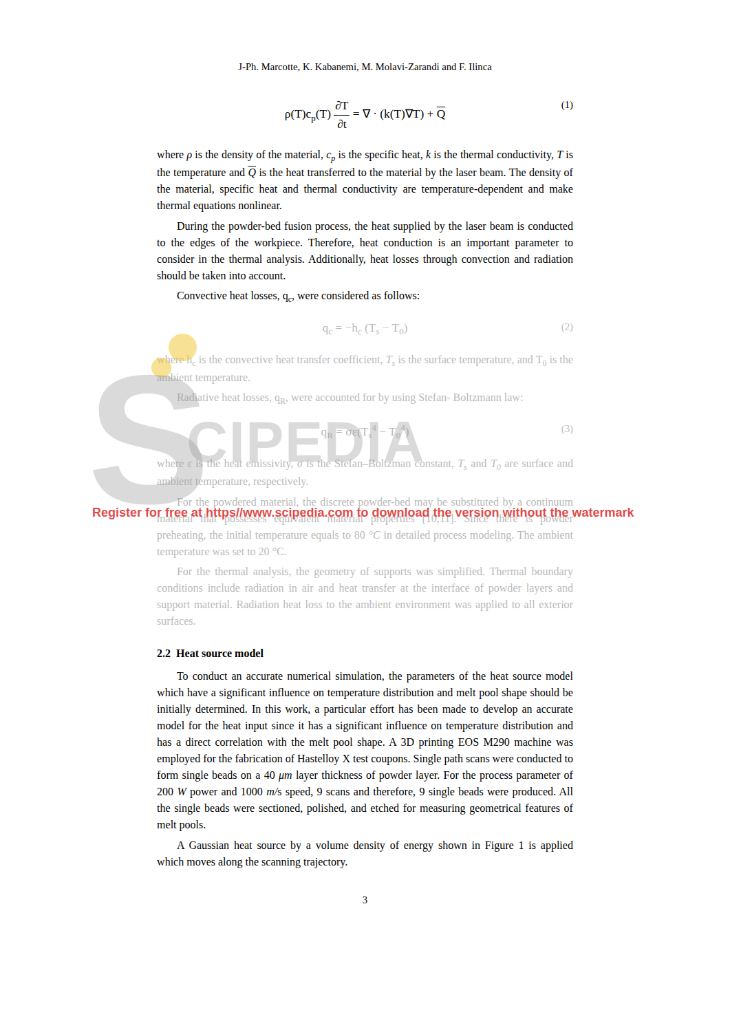J-Ph. Marcotte, K. Kabanemi, M. Molavi-Zarandi and F. Ilinca
(1) ρ(T)cp(T) ∂T∂t = ∇ · (k(T)∇T) + Q
where ρ is the density of the material, cp is the specific heat, k is the thermal conductivity, T is the temperature and Q is the heat transferred to the material by the laser beam. The density of the material, specific heat and thermal conductivity are temperature-dependent and make thermal equations nonlinear.
During the powder-bed fusion process, the heat supplied by the laser beam is conducted to the edges of the workpiece. Therefore, heat conduction is an important parameter to consider in the thermal analysis. Additionally, heat losses through convection and radiation should be taken into account.
Convective heat losses, qc, were considered as follows:
(2) qc = −hc (Ts − T0)
where hc is the convective heat transfer coefficient, Ts is the surface temperature, and T0 is the ambient temperature.
Radiative heat losses, qR, were accounted for by using Stefan- Boltzmann law:
(3) qR = σε(Ts4 − T04)
where ε is the heat emissivity, σ is the Stefan–Boltzman constant, Ts and T0 are surface and ambient temperature, respectively.
For the powdered material, the discrete powder-bed may be substituted by a continuum material that possesses equivalent material properties [10,11]. Since there is powder preheating, the initial temperature equals to 80 °C in detailed process modeling. The ambient temperature was set to 20 °C.
For the thermal analysis, the geometry of supports was simplified. Thermal boundary conditions include radiation in air and heat transfer at the interface of powder layers and support material. Radiation heat loss to the ambient environment was applied to all exterior surfaces.
2.2 Heat source model
To conduct an accurate numerical simulation, the parameters of the heat source model which have a significant influence on temperature distribution and melt pool shape should be initially determined. In this work, a particular effort has been made to develop an accurate model for the heat input since it has a significant influence on temperature distribution and has a direct correlation with the melt pool shape. A 3D printing EOS M290 machine was employed for the fabrication of Hastelloy X test coupons. Single path scans were conducted to form single beads on a 40 μm layer thickness of powder layer. For the process parameter of 200 W power and 1000 m/s speed, 9 scans and therefore, 9 single beads were produced. All the single beads were sectioned, polished, and etched for measuring geometrical features of melt pools.
A Gaussian heat source by a volume density of energy shown in Figure 1 is applied which moves along the scanning trajectory.
3
S
CIPEDIA
Register for free at https//www.scipedia.com to download the version without the watermark